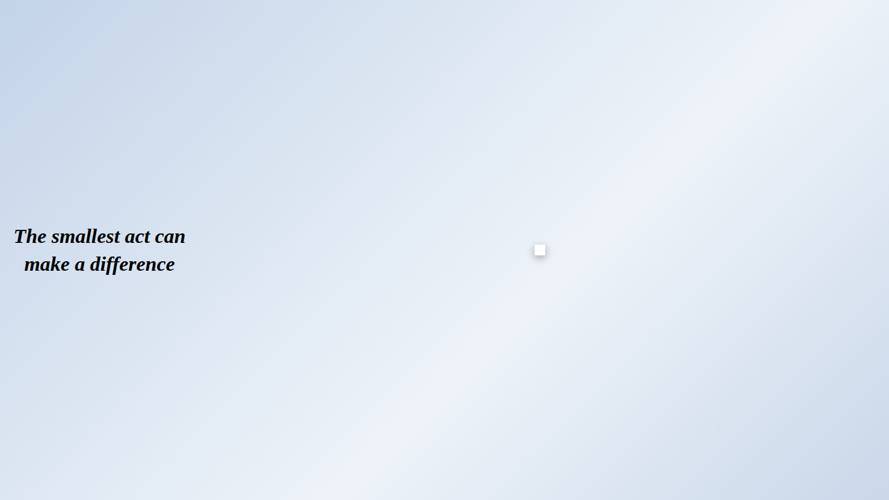The smallest act can make a difference